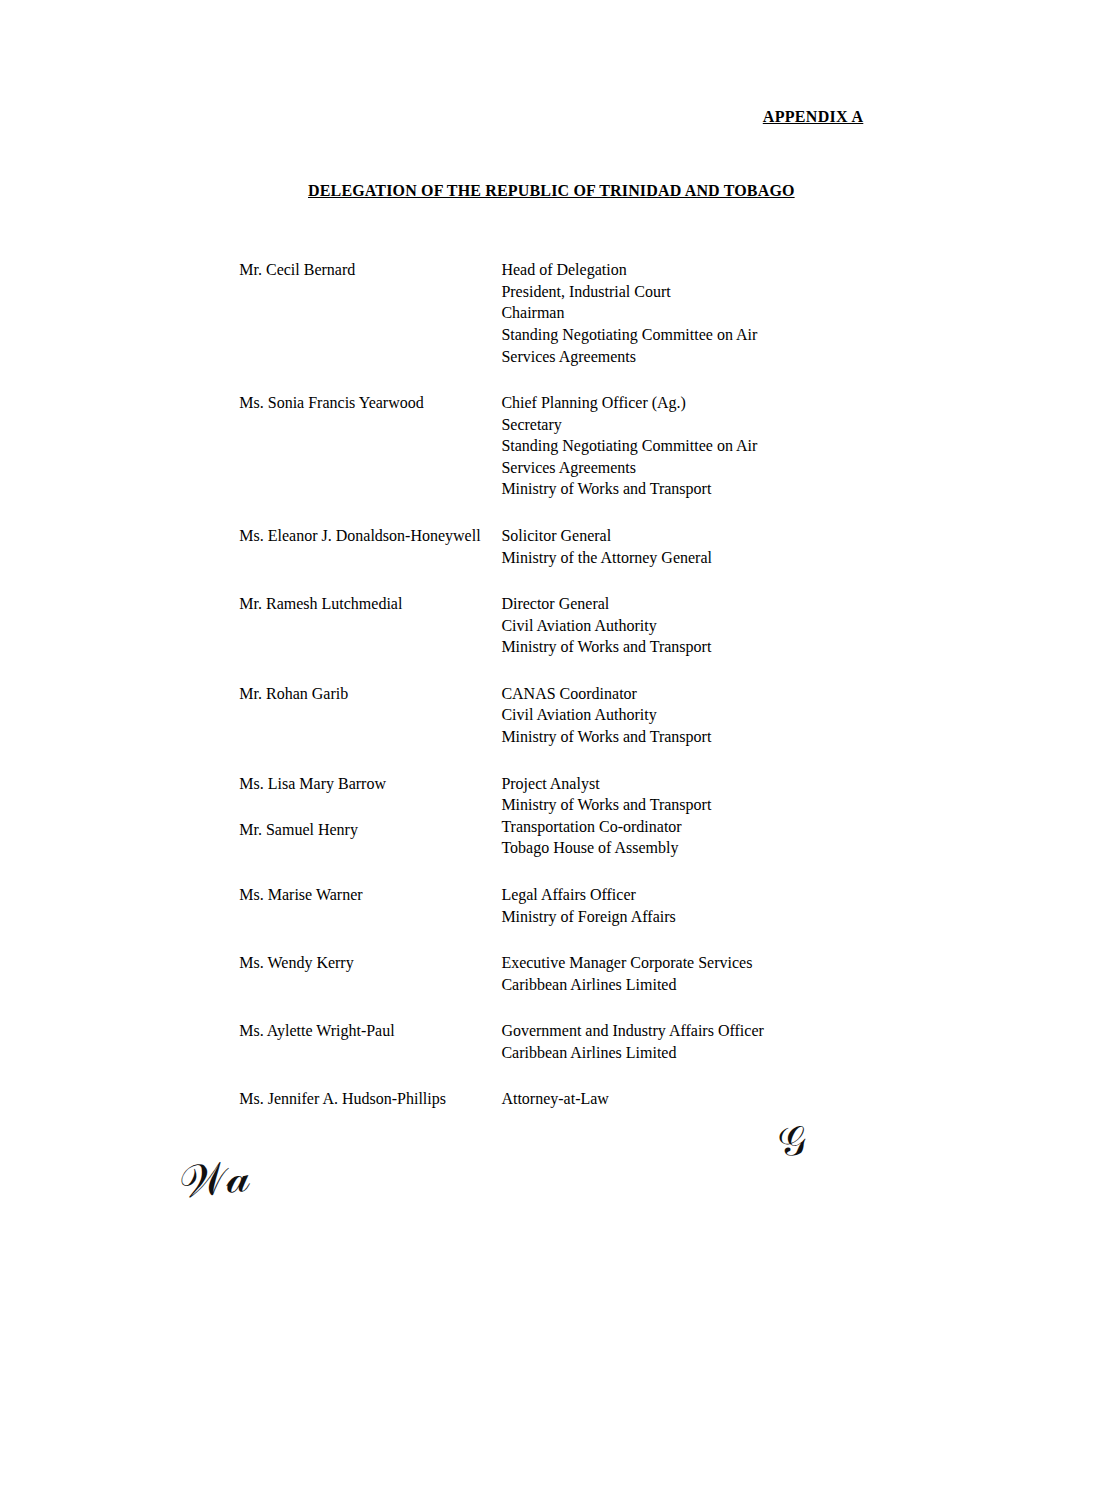APPENDIX A
DELEGATION OF THE REPUBLIC OF TRINIDAD AND TOBAGO
| Mr. Cecil Bernard | Head of Delegation President, Industrial Court Chairman Standing Negotiating Committee on Air Services Agreements |
| Ms. Sonia Francis Yearwood | Chief Planning Officer (Ag.) Secretary Standing Negotiating Committee on Air Services Agreements Ministry of Works and Transport |
| Ms. Eleanor J. Donaldson-Honeywell | Solicitor General Ministry of the Attorney General |
| Mr. Ramesh Lutchmedial | Director General Civil Aviation Authority Ministry of Works and Transport |
| Mr. Rohan Garib | CANAS Coordinator Civil Aviation Authority Ministry of Works and Transport |
| Ms. Lisa Mary Barrow Mr. Samuel Henry | Project Analyst Ministry of Works and Transport Transportation Co-ordinator Tobago House of Assembly |
| Ms. Marise Warner | Legal Affairs Officer Ministry of Foreign Affairs |
| Ms. Wendy Kerry | Executive Manager Corporate Services Caribbean Airlines Limited |
| Ms. Aylette Wright-Paul | Government and Industry Affairs Officer Caribbean Airlines Limited |
| Ms. Jennifer A. Hudson-Phillips | Attorney-at-Law |
𝒢
𝒲𝒶